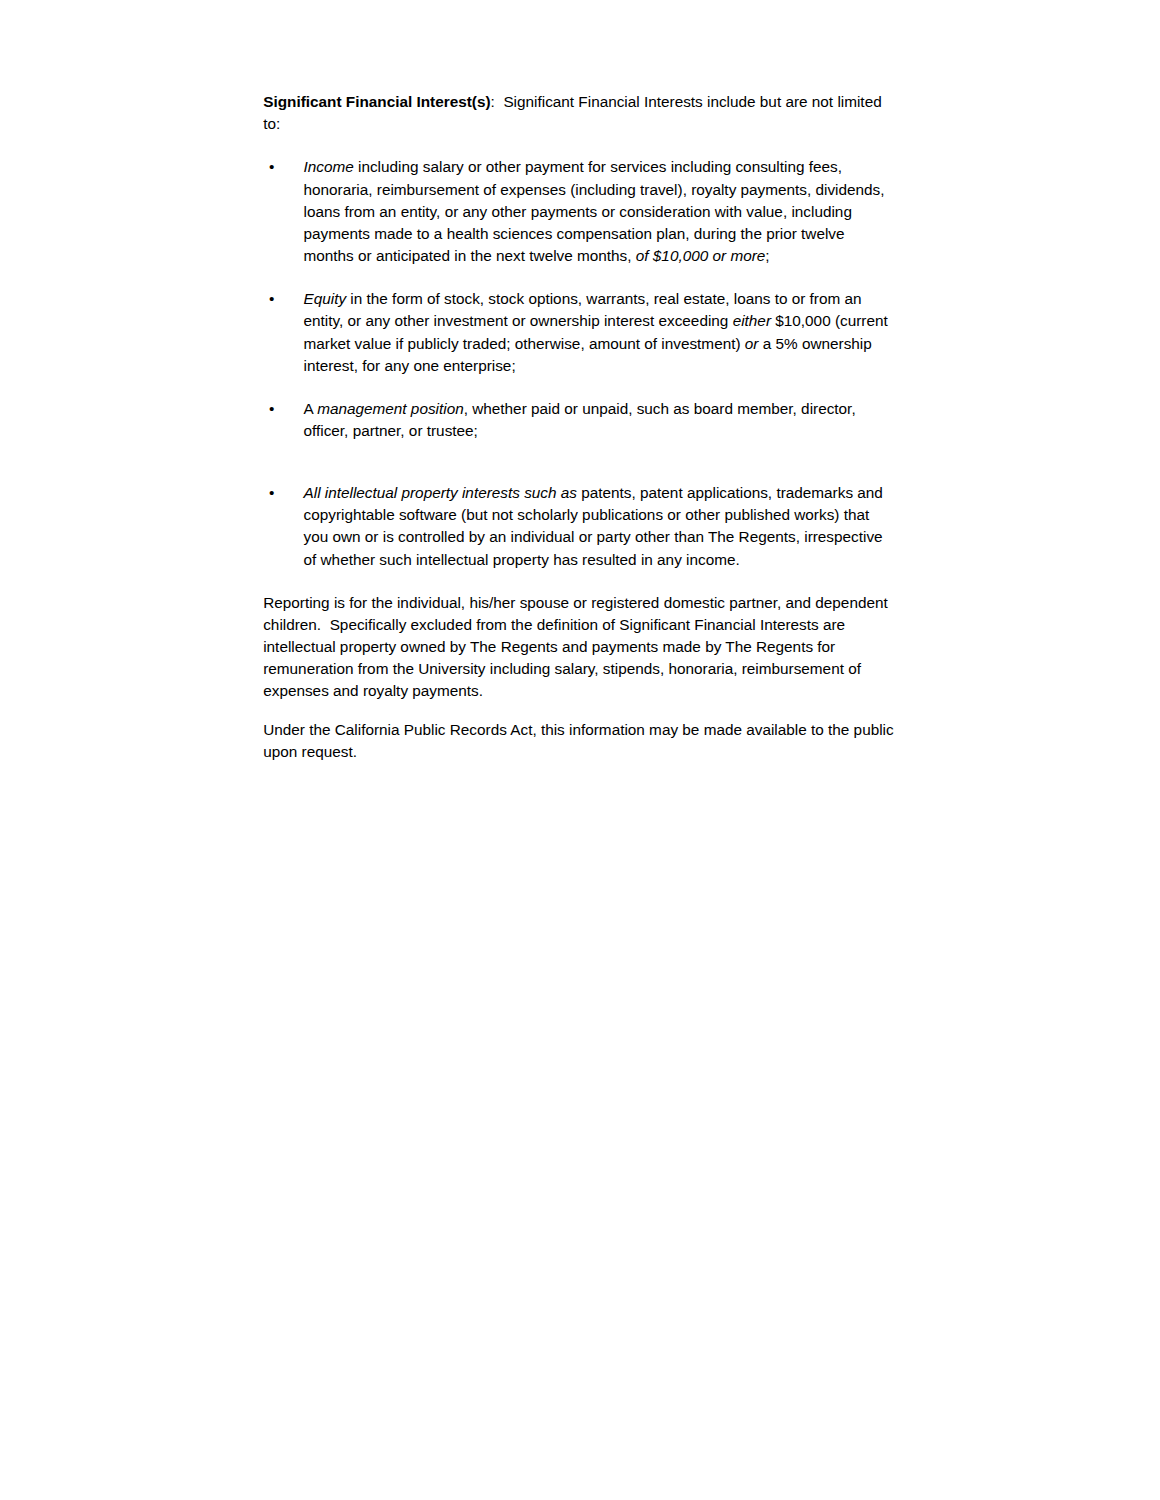Significant Financial Interest(s): Significant Financial Interests include but are not limited to:
Income including salary or other payment for services including consulting fees, honoraria, reimbursement of expenses (including travel), royalty payments, dividends, loans from an entity, or any other payments or consideration with value, including payments made to a health sciences compensation plan, during the prior twelve months or anticipated in the next twelve months, of $10,000 or more;
Equity in the form of stock, stock options, warrants, real estate, loans to or from an entity, or any other investment or ownership interest exceeding either $10,000 (current market value if publicly traded; otherwise, amount of investment) or a 5% ownership interest, for any one enterprise;
A management position, whether paid or unpaid, such as board member, director, officer, partner, or trustee;
All intellectual property interests such as patents, patent applications, trademarks and copyrightable software (but not scholarly publications or other published works) that you own or is controlled by an individual or party other than The Regents, irrespective of whether such intellectual property has resulted in any income.
Reporting is for the individual, his/her spouse or registered domestic partner, and dependent children. Specifically excluded from the definition of Significant Financial Interests are intellectual property owned by The Regents and payments made by The Regents for remuneration from the University including salary, stipends, honoraria, reimbursement of expenses and royalty payments.
Under the California Public Records Act, this information may be made available to the public upon request.